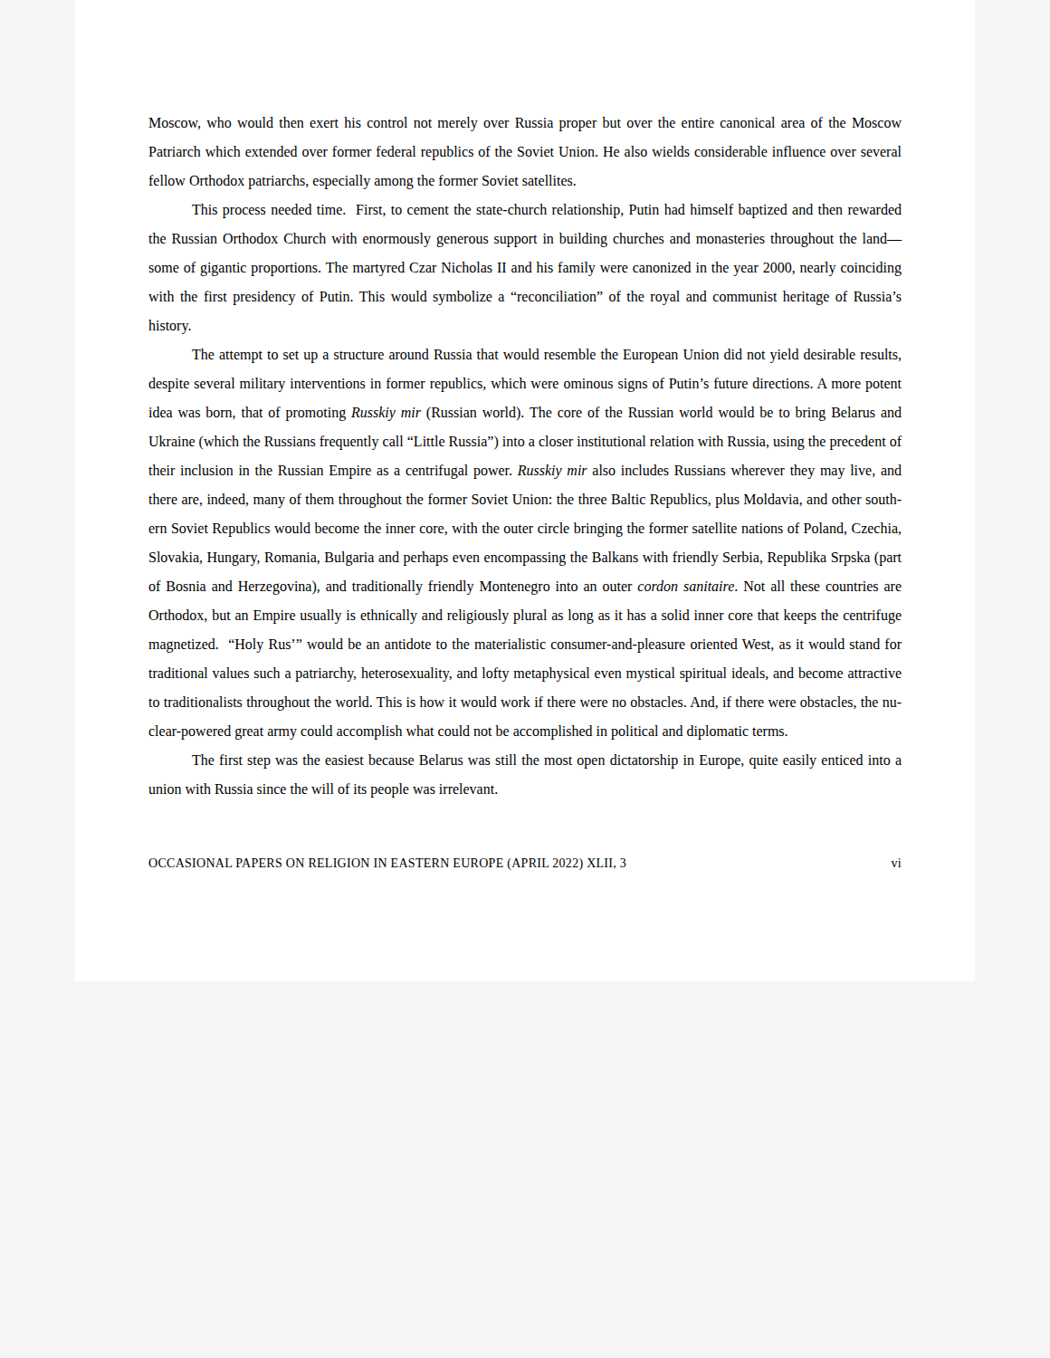Moscow, who would then exert his control not merely over Russia proper but over the entire canonical area of the Moscow Patriarch which extended over former federal republics of the Soviet Union. He also wields considerable influence over several fellow Orthodox patriarchs, especially among the former Soviet satellites.
This process needed time. First, to cement the state-church relationship, Putin had himself baptized and then rewarded the Russian Orthodox Church with enormously generous support in building churches and monasteries throughout the land—some of gigantic proportions. The martyred Czar Nicholas II and his family were canonized in the year 2000, nearly coinciding with the first presidency of Putin. This would symbolize a “reconciliation” of the royal and communist heritage of Russia’s history.
The attempt to set up a structure around Russia that would resemble the European Union did not yield desirable results, despite several military interventions in former republics, which were ominous signs of Putin’s future directions. A more potent idea was born, that of promoting Russkiy mir (Russian world). The core of the Russian world would be to bring Belarus and Ukraine (which the Russians frequently call “Little Russia”) into a closer institutional relation with Russia, using the precedent of their inclusion in the Russian Empire as a centrifugal power. Russkiy mir also includes Russians wherever they may live, and there are, indeed, many of them throughout the former Soviet Union: the three Baltic Republics, plus Moldavia, and other southern Soviet Republics would become the inner core, with the outer circle bringing the former satellite nations of Poland, Czechia, Slovakia, Hungary, Romania, Bulgaria and perhaps even encompassing the Balkans with friendly Serbia, Republika Srpska (part of Bosnia and Herzegovina), and traditionally friendly Montenegro into an outer cordon sanitaire. Not all these countries are Orthodox, but an Empire usually is ethnically and religiously plural as long as it has a solid inner core that keeps the centrifuge magnetized. “Holy Rus’” would be an antidote to the materialistic consumer-and-pleasure oriented West, as it would stand for traditional values such a patriarchy, heterosexuality, and lofty metaphysical even mystical spiritual ideals, and become attractive to traditionalists throughout the world. This is how it would work if there were no obstacles. And, if there were obstacles, the nuclear-powered great army could accomplish what could not be accomplished in political and diplomatic terms.
The first step was the easiest because Belarus was still the most open dictatorship in Europe, quite easily enticed into a union with Russia since the will of its people was irrelevant.
OCCASIONAL PAPERS ON RELIGION IN EASTERN EUROPE (APRIL 2022) XLII, 3vi